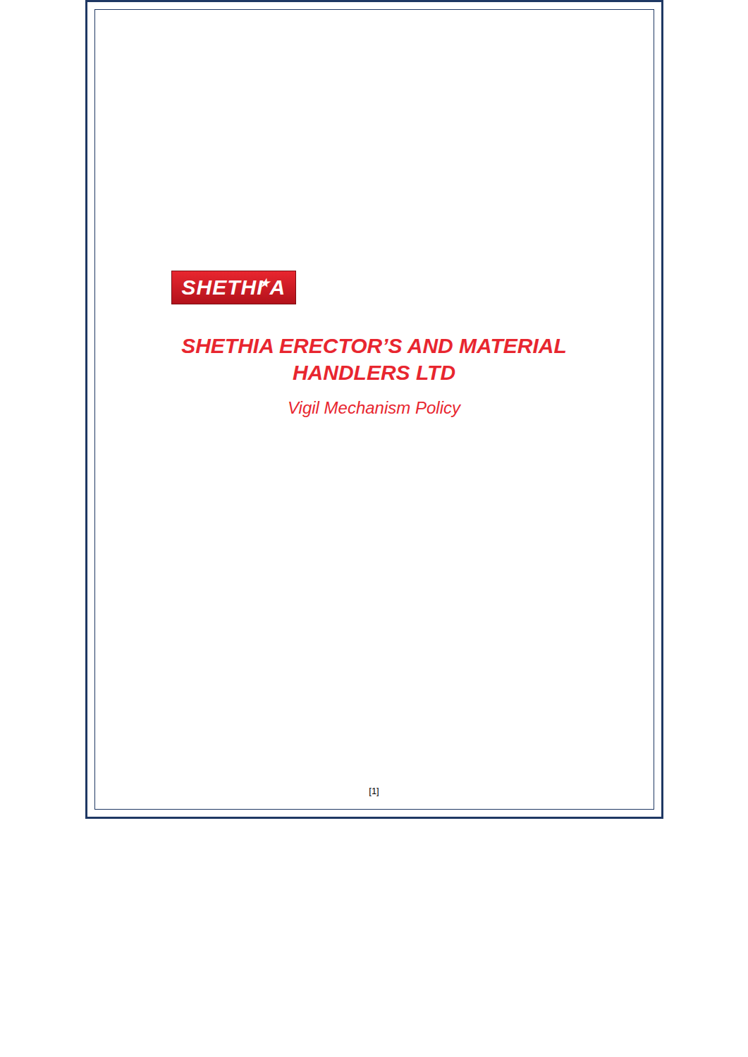SHETHI★A
SHETHIA ERECTOR’S AND MATERIAL HANDLERS LTD
Vigil Mechanism Policy
[1]